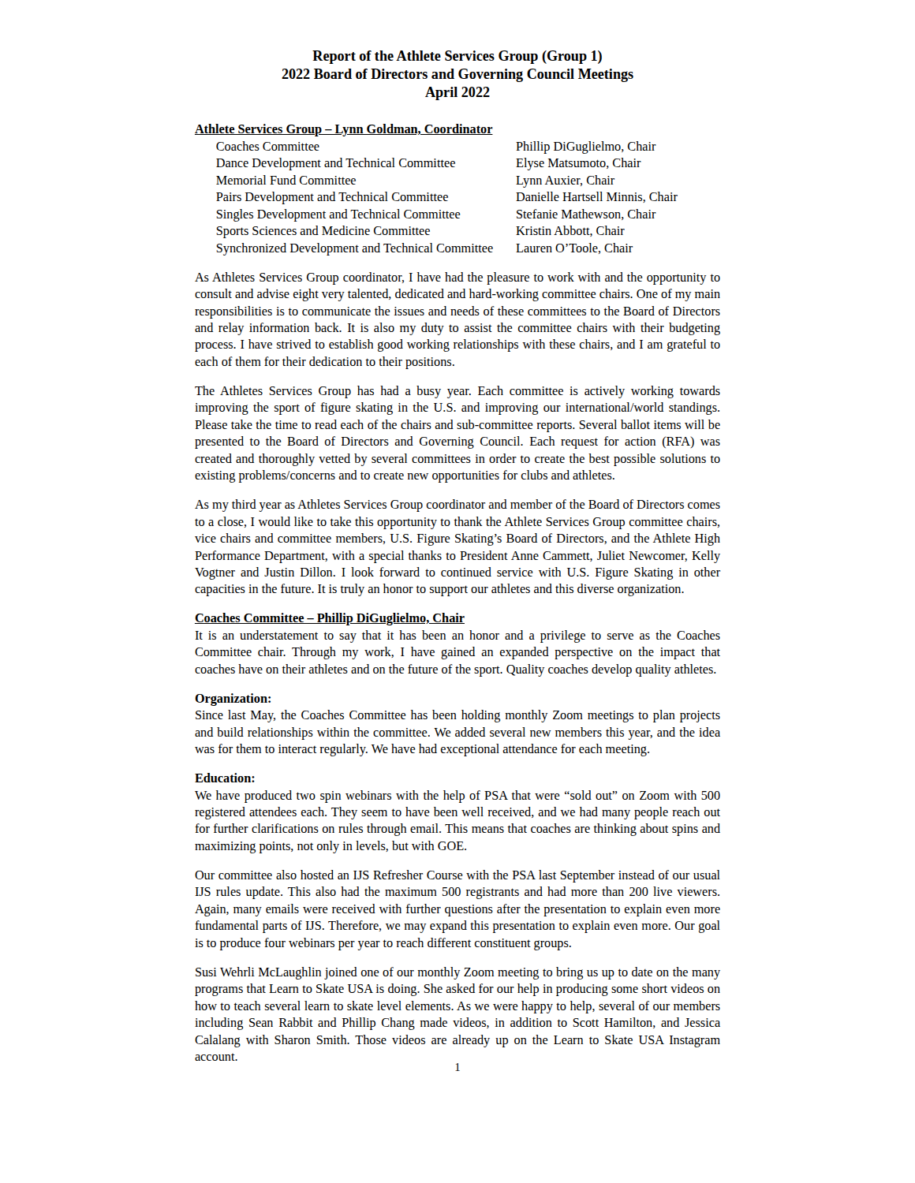Report of the Athlete Services Group (Group 1) 2022 Board of Directors and Governing Council Meetings April 2022
Athlete Services Group – Lynn Goldman, Coordinator
| Coaches Committee | Phillip DiGuglielmo, Chair |
| Dance Development and Technical Committee | Elyse Matsumoto, Chair |
| Memorial Fund Committee | Lynn Auxier, Chair |
| Pairs Development and Technical Committee | Danielle Hartsell Minnis, Chair |
| Singles Development and Technical Committee | Stefanie Mathewson, Chair |
| Sports Sciences and Medicine Committee | Kristin Abbott, Chair |
| Synchronized Development and Technical Committee | Lauren O’Toole, Chair |
As Athletes Services Group coordinator, I have had the pleasure to work with and the opportunity to consult and advise eight very talented, dedicated and hard-working committee chairs. One of my main responsibilities is to communicate the issues and needs of these committees to the Board of Directors and relay information back. It is also my duty to assist the committee chairs with their budgeting process. I have strived to establish good working relationships with these chairs, and I am grateful to each of them for their dedication to their positions.
The Athletes Services Group has had a busy year. Each committee is actively working towards improving the sport of figure skating in the U.S. and improving our international/world standings. Please take the time to read each of the chairs and sub-committee reports. Several ballot items will be presented to the Board of Directors and Governing Council. Each request for action (RFA) was created and thoroughly vetted by several committees in order to create the best possible solutions to existing problems/concerns and to create new opportunities for clubs and athletes.
As my third year as Athletes Services Group coordinator and member of the Board of Directors comes to a close, I would like to take this opportunity to thank the Athlete Services Group committee chairs, vice chairs and committee members, U.S. Figure Skating’s Board of Directors, and the Athlete High Performance Department, with a special thanks to President Anne Cammett, Juliet Newcomer, Kelly Vogtner and Justin Dillon. I look forward to continued service with U.S. Figure Skating in other capacities in the future. It is truly an honor to support our athletes and this diverse organization.
Coaches Committee – Phillip DiGuglielmo, Chair
It is an understatement to say that it has been an honor and a privilege to serve as the Coaches Committee chair. Through my work, I have gained an expanded perspective on the impact that coaches have on their athletes and on the future of the sport. Quality coaches develop quality athletes.
Organization:
Since last May, the Coaches Committee has been holding monthly Zoom meetings to plan projects and build relationships within the committee. We added several new members this year, and the idea was for them to interact regularly. We have had exceptional attendance for each meeting.
Education:
We have produced two spin webinars with the help of PSA that were “sold out” on Zoom with 500 registered attendees each. They seem to have been well received, and we had many people reach out for further clarifications on rules through email. This means that coaches are thinking about spins and maximizing points, not only in levels, but with GOE.
Our committee also hosted an IJS Refresher Course with the PSA last September instead of our usual IJS rules update. This also had the maximum 500 registrants and had more than 200 live viewers. Again, many emails were received with further questions after the presentation to explain even more fundamental parts of IJS. Therefore, we may expand this presentation to explain even more. Our goal is to produce four webinars per year to reach different constituent groups.
Susi Wehrli McLaughlin joined one of our monthly Zoom meeting to bring us up to date on the many programs that Learn to Skate USA is doing. She asked for our help in producing some short videos on how to teach several learn to skate level elements. As we were happy to help, several of our members including Sean Rabbit and Phillip Chang made videos, in addition to Scott Hamilton, and Jessica Calalang with Sharon Smith. Those videos are already up on the Learn to Skate USA Instagram account.
1